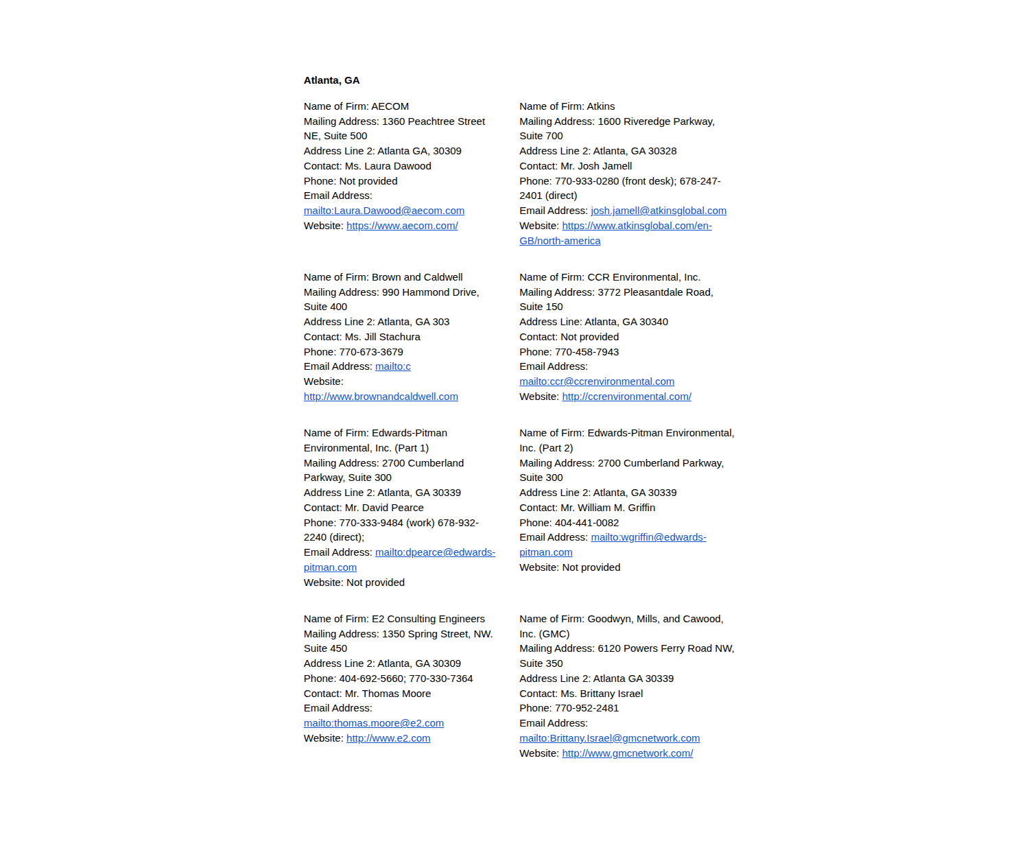Atlanta, GA
| Name of Firm: AECOM Mailing Address: 1360 Peachtree Street NE, Suite 500 Address Line 2: Atlanta GA, 30309 Contact: Ms. Laura Dawood Phone: Not provided Email Address: mailto:Laura.Dawood@aecom.com Website: https://www.aecom.com/ | Name of Firm: Atkins Mailing Address: 1600 Riveredge Parkway, Suite 700 Address Line 2: Atlanta, GA 30328 Contact: Mr. Josh Jamell Phone: 770-933-0280 (front desk); 678-247-2401 (direct) Email Address: josh.jamell@atkinsglobal.com Website: https://www.atkinsglobal.com/en-GB/north-america |
| Name of Firm: Brown and Caldwell Mailing Address: 990 Hammond Drive, Suite 400 Address Line 2: Atlanta, GA 303 Contact: Ms. Jill Stachura Phone: 770-673-3679 Email Address: mailto:c Website: http://www.brownandcaldwell.com | Name of Firm: CCR Environmental, Inc. Mailing Address: 3772 Pleasantdale Road, Suite 150 Address Line: Atlanta, GA 30340 Contact: Not provided Phone: 770-458-7943 Email Address: mailto:ccr@ccrenvironmental.com Website: http://ccrenvironmental.com/ |
| Name of Firm: Edwards-Pitman Environmental, Inc. (Part 1) Mailing Address: 2700 Cumberland Parkway, Suite 300 Address Line 2: Atlanta, GA 30339 Contact: Mr. David Pearce Phone: 770-333-9484 (work) 678-932-2240 (direct); Email Address: mailto:dpearce@edwards-pitman.com Website: Not provided | Name of Firm: Edwards-Pitman Environmental, Inc. (Part 2) Mailing Address: 2700 Cumberland Parkway, Suite 300 Address Line 2: Atlanta, GA 30339 Contact: Mr. William M. Griffin Phone: 404-441-0082 Email Address: mailto:wgriffin@edwards-pitman.com Website: Not provided |
| Name of Firm: E2 Consulting Engineers Mailing Address: 1350 Spring Street, NW. Suite 450 Address Line 2: Atlanta, GA 30309 Phone: 404-692-5660; 770-330-7364 Contact: Mr. Thomas Moore Email Address: mailto:thomas.moore@e2.com Website: http://www.e2.com | Name of Firm: Goodwyn, Mills, and Cawood, Inc. (GMC) Mailing Address: 6120 Powers Ferry Road NW, Suite 350 Address Line 2: Atlanta GA 30339 Contact: Ms. Brittany Israel Phone: 770-952-2481 Email Address: mailto:Brittany.Israel@gmcnetwork.com Website: http://www.gmcnetwork.com/ |